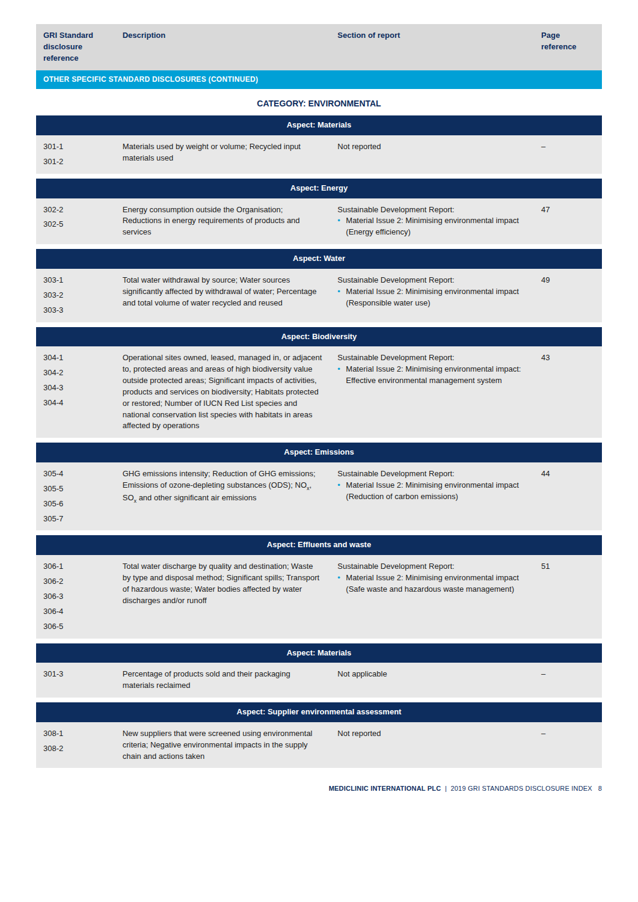| GRI Standard disclosure reference | Description | Section of report | Page reference |
| --- | --- | --- | --- |
| OTHER SPECIFIC STANDARD DISCLOSURES (CONTINUED) |
| CATEGORY: ENVIRONMENTAL |
| Aspect: Materials |
| 301-1 301-2 | Materials used by weight or volume; Recycled input materials used | Not reported | – |
| Aspect: Energy |
| 302-2 302-5 | Energy consumption outside the Organisation; Reductions in energy requirements of products and services | Sustainable Development Report: Material Issue 2: Minimising environmental impact (Energy efficiency) | 47 |
| Aspect: Water |
| 303-1 303-2 303-3 | Total water withdrawal by source; Water sources significantly affected by withdrawal of water; Percentage and total volume of water recycled and reused | Sustainable Development Report: Material Issue 2: Minimising environmental impact (Responsible water use) | 49 |
| Aspect: Biodiversity |
| 304-1 304-2 304-3 304-4 | Operational sites owned, leased, managed in, or adjacent to, protected areas and areas of high biodiversity value outside protected areas; Significant impacts of activities, products and services on biodiversity; Habitats protected or restored; Number of IUCN Red List species and national conservation list species with habitats in areas affected by operations | Sustainable Development Report: Material Issue 2: Minimising environmental impact: Effective environmental management system | 43 |
| Aspect: Emissions |
| 305-4 305-5 305-6 305-7 | GHG emissions intensity; Reduction of GHG emissions; Emissions of ozone-depleting substances (ODS); NO x , SO x and other significant air emissions | Sustainable Development Report: Material Issue 2: Minimising environmental impact (Reduction of carbon emissions) | 44 |
| Aspect: Effluents and waste |
| 306-1 306-2 306-3 306-4 306-5 | Total water discharge by quality and destination; Waste by type and disposal method; Significant spills; Transport of hazardous waste; Water bodies affected by water discharges and/or runoff | Sustainable Development Report: Material Issue 2: Minimising environmental impact (Safe waste and hazardous waste management) | 51 |
| Aspect: Materials |
| 301-3 | Percentage of products sold and their packaging materials reclaimed | Not applicable | – |
| Aspect: Supplier environmental assessment |
| 308-1 308-2 | New suppliers that were screened using environmental criteria; Negative environmental impacts in the supply chain and actions taken | Not reported | – |
MEDICLINIC INTERNATIONAL PLC | 2019 GRI STANDARDS DISCLOSURE INDEX 8